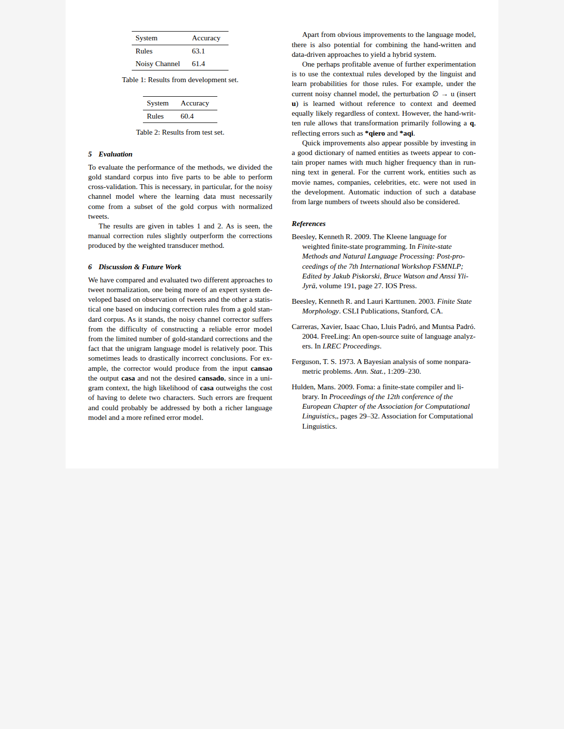| System | Accuracy |
| --- | --- |
| Rules | 63.1 |
| Noisy Channel | 61.4 |
Table 1: Results from development set.
| System | Accuracy |
| --- | --- |
| Rules | 60.4 |
Table 2: Results from test set.
5 Evaluation
To evaluate the performance of the methods, we divided the gold standard corpus into five parts to be able to perform cross-validation. This is necessary, in particular, for the noisy channel model where the learning data must necessarily come from a subset of the gold corpus with normalized tweets.
The results are given in tables 1 and 2. As is seen, the manual correction rules slightly outperform the corrections produced by the weighted transducer method.
6 Discussion & Future Work
We have compared and evaluated two different approaches to tweet normalization, one being more of an expert system developed based on observation of tweets and the other a statistical one based on inducing correction rules from a gold standard corpus. As it stands, the noisy channel corrector suffers from the difficulty of constructing a reliable error model from the limited number of gold-standard corrections and the fact that the unigram language model is relatively poor. This sometimes leads to drastically incorrect conclusions. For example, the corrector would produce from the input cansao the output casa and not the desired cansado, since in a unigram context, the high likelihood of casa outweighs the cost of having to delete two characters. Such errors are frequent and could probably be addressed by both a richer language model and a more refined error model.
Apart from obvious improvements to the language model, there is also potential for combining the hand-written and data-driven approaches to yield a hybrid system.
One perhaps profitable avenue of further experimentation is to use the contextual rules developed by the linguist and learn probabilities for those rules. For example, under the current noisy channel model, the perturbation ∅ → u (insert u) is learned without reference to context and deemed equally likely regardless of context. However, the hand-written rule allows that transformation primarily following a q, reflecting errors such as *qiero and *aqi.
Quick improvements also appear possible by investing in a good dictionary of named entities as tweets appear to contain proper names with much higher frequency than in running text in general. For the current work, entities such as movie names, companies, celebrities, etc. were not used in the development. Automatic induction of such a database from large numbers of tweets should also be considered.
References
Beesley, Kenneth R. 2009. The Kleene language for weighted finite-state programming. In Finite-state Methods and Natural Language Processing: Post-proceedings of the 7th International Workshop FSMNLP; Edited by Jakub Piskorski, Bruce Watson and Anssi Yli-Jyrä, volume 191, page 27. IOS Press.
Beesley, Kenneth R. and Lauri Karttunen. 2003. Finite State Morphology. CSLI Publications, Stanford, CA.
Carreras, Xavier, Isaac Chao, Lluis Padró, and Muntsa Padró. 2004. FreeLing: An open-source suite of language analyzers. In LREC Proceedings.
Ferguson, T. S. 1973. A Bayesian analysis of some nonparametric problems. Ann. Stat., 1:209–230.
Hulden, Mans. 2009. Foma: a finite-state compiler and library. In Proceedings of the 12th conference of the European Chapter of the Association for Computational Linguistics,, pages 29–32. Association for Computational Linguistics.